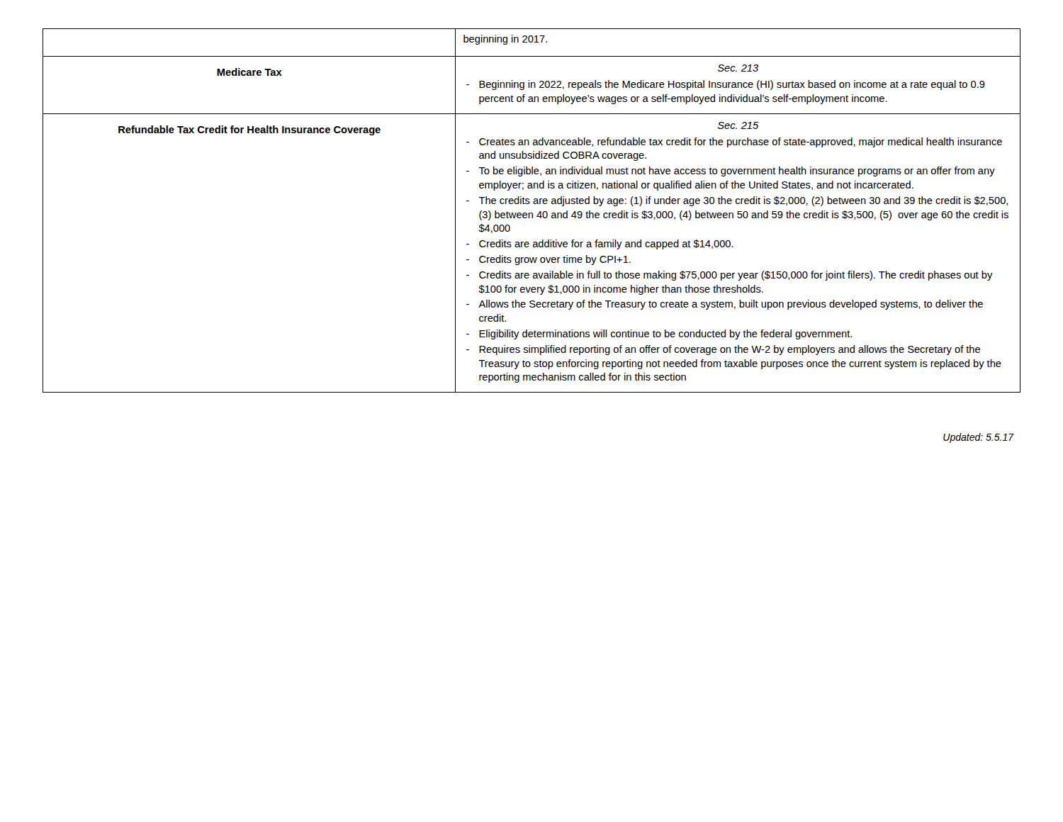| | beginning in 2017. |
| Medicare Tax | Sec. 213 Beginning in 2022, repeals the Medicare Hospital Insurance (HI) surtax based on income at a rate equal to 0.9 percent of an employee’s wages or a self-employed individual’s self-employment income. |
| Refundable Tax Credit for Health Insurance Coverage | Sec. 215 Creates an advanceable, refundable tax credit for the purchase of state-approved, major medical health insurance and unsubsidized COBRA coverage. To be eligible, an individual must not have access to government health insurance programs or an offer from any employer; and is a citizen, national or qualified alien of the United States, and not incarcerated. The credits are adjusted by age: (1) if under age 30 the credit is $2,000, (2) between 30 and 39 the credit is $2,500, (3) between 40 and 49 the credit is $3,000, (4) between 50 and 59 the credit is $3,500, (5) over age 60 the credit is $4,000 Credits are additive for a family and capped at $14,000. Credits grow over time by CPI+1. Credits are available in full to those making $75,000 per year ($150,000 for joint filers). The credit phases out by $100 for every $1,000 in income higher than those thresholds. Allows the Secretary of the Treasury to create a system, built upon previous developed systems, to deliver the credit. Eligibility determinations will continue to be conducted by the federal government. Requires simplified reporting of an offer of coverage on the W-2 by employers and allows the Secretary of the Treasury to stop enforcing reporting not needed from taxable purposes once the current system is replaced by the reporting mechanism called for in this section |
Updated: 5.5.17